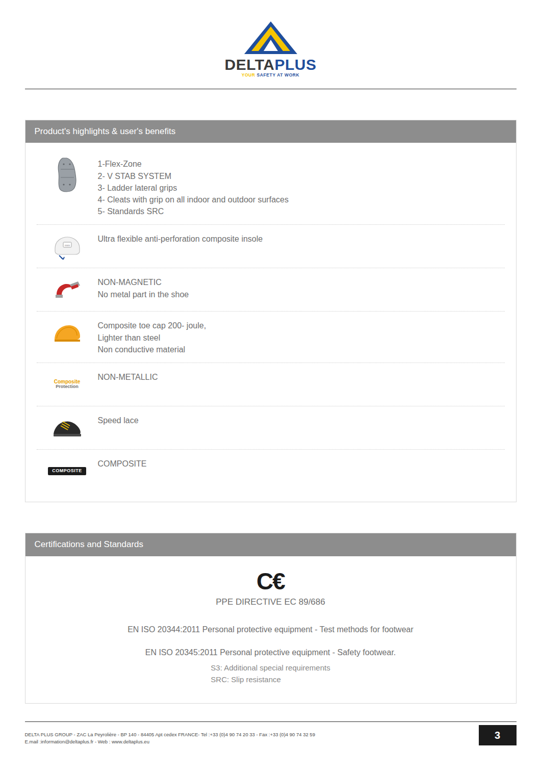DELTAPLUS
YOUR SAFETY AT WORK
Product's highlights & user's benefits
1-Flex-Zone
2- V STAB SYSTEM
3- Ladder lateral grips
4- Cleats with grip on all indoor and outdoor surfaces
5- Standards SRC
mm
Ultra flexible anti-perforation composite insole
NON-MAGNETIC
No metal part in the shoe
Composite toe cap 200- joule,
Lighter than steel
Non conductive material
Composite Protection
NON-METALLIC
Speed lace
COMPOSITE
COMPOSITE
Certifications and Standards
C€
PPE DIRECTIVE EC 89/686
EN ISO 20344:2011 Personal protective equipment - Test methods for footwear
EN ISO 20345:2011 Personal protective equipment - Safety footwear.
S3: Additional special requirements
SRC: Slip resistance
DELTA PLUS GROUP - ZAC La Peyrolière - BP 140 - 84405 Apt cedex FRANCE- Tel :+33 (0)4 90 74 20 33 - Fax :+33 (0)4 90 74 32 59
E.mail :information@deltaplus.fr - Web : www.deltaplus.eu
3